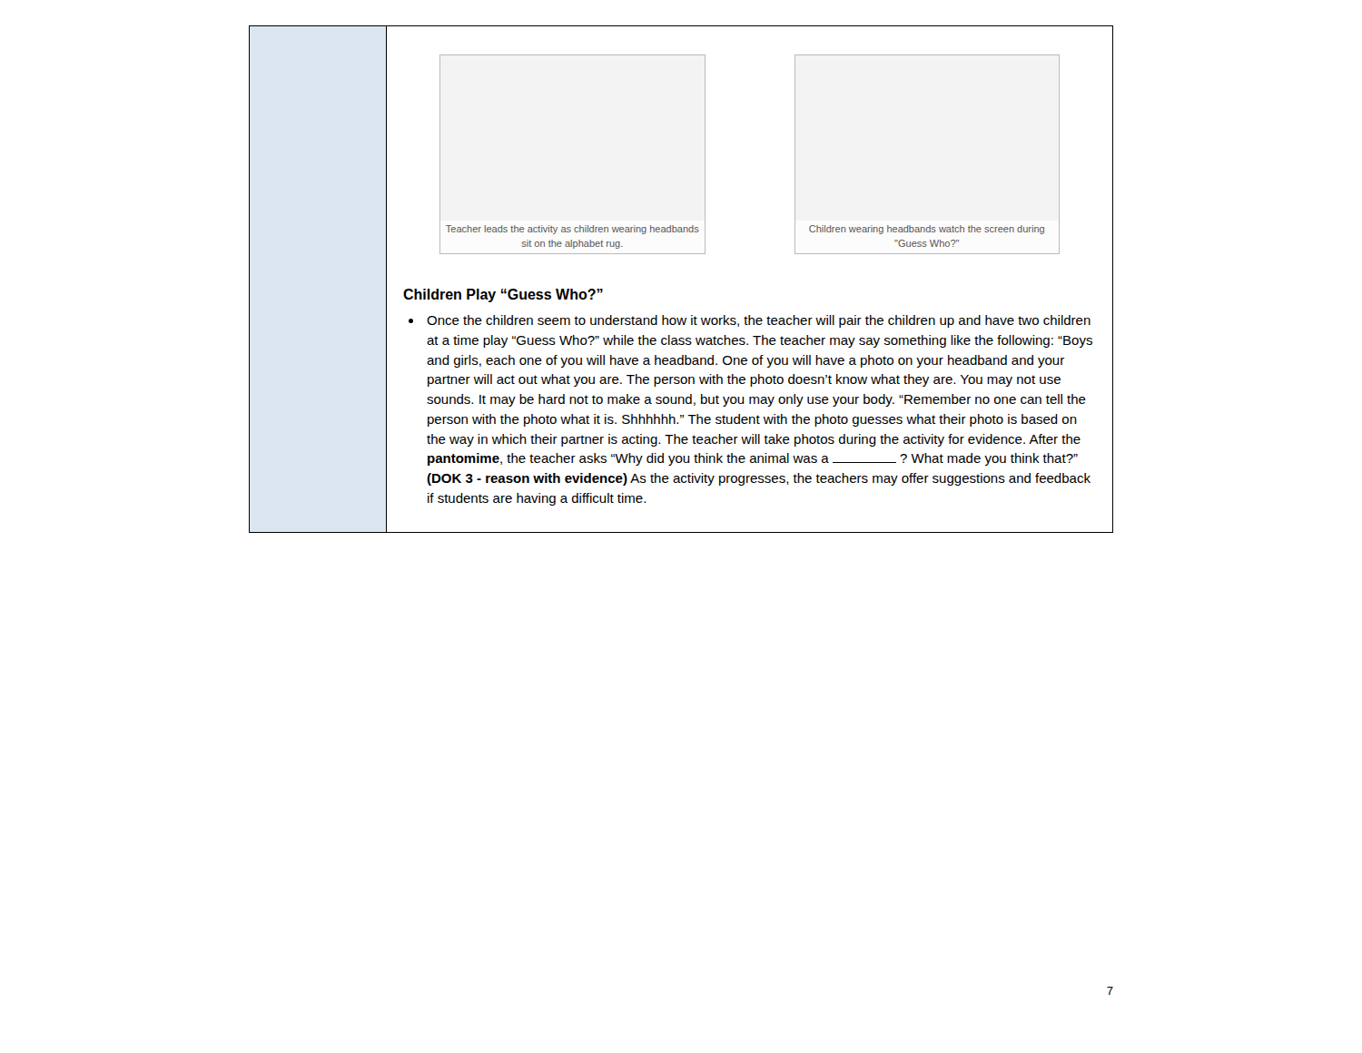| | Teacher leads the activity as children wearing headbands sit on the alphabet rug. Children wearing headbands watch the screen during "Guess Who?" Children Play “Guess Who?” Once the children seem to understand how it works, the teacher will pair the children up and have two children at a time play “Guess Who?” while the class watches. The teacher may say something like the following: “Boys and girls, each one of you will have a headband. One of you will have a photo on your headband and your partner will act out what you are. The person with the photo doesn’t know what they are. You may not use sounds. It may be hard not to make a sound, but you may only use your body. “Remember no one can tell the person with the photo what it is. Shhhhhh.” The student with the photo guesses what their photo is based on the way in which their partner is acting. The teacher will take photos during the activity for evidence. After the pantomime , the teacher asks “Why did you think the animal was a ? What made you think that?” (DOK 3 - reason with evidence) As the activity progresses, the teachers may offer suggestions and feedback if students are having a difficult time. |
7